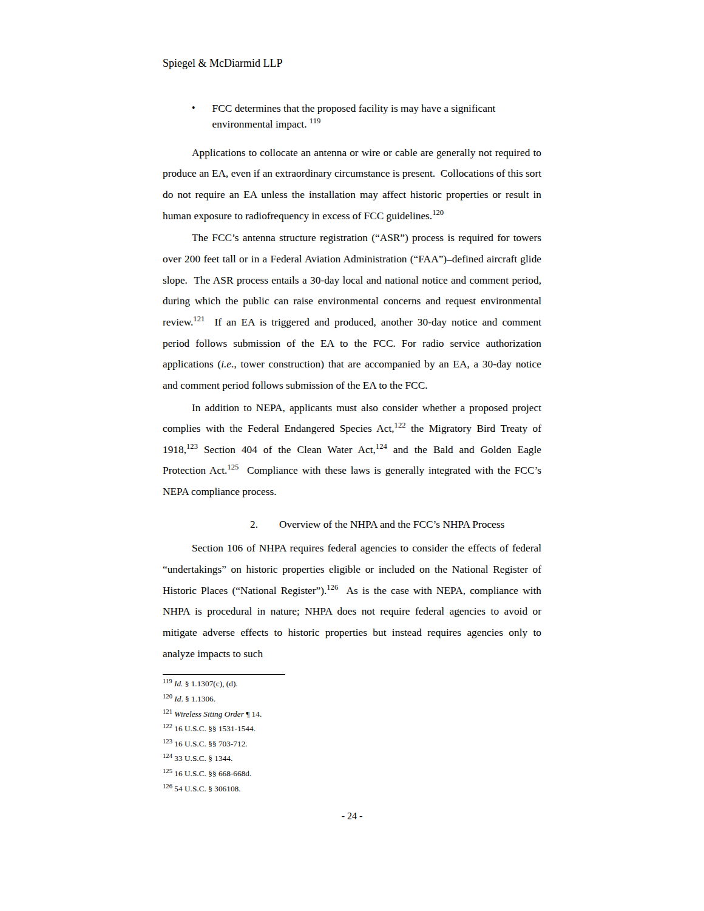Spiegel & McDiarmid LLP
•
FCC determines that the proposed facility is may have a significant environmental impact. 119
Applications to collocate an antenna or wire or cable are generally not required to produce an EA, even if an extraordinary circumstance is present. Collocations of this sort do not require an EA unless the installation may affect historic properties or result in human exposure to radiofrequency in excess of FCC guidelines.120
The FCC’s antenna structure registration (“ASR”) process is required for towers over 200 feet tall or in a Federal Aviation Administration (“FAA”)–defined aircraft glide slope. The ASR process entails a 30-day local and national notice and comment period, during which the public can raise environmental concerns and request environmental review.121 If an EA is triggered and produced, another 30-day notice and comment period follows submission of the EA to the FCC. For radio service authorization applications (i.e., tower construction) that are accompanied by an EA, a 30-day notice and comment period follows submission of the EA to the FCC.
In addition to NEPA, applicants must also consider whether a proposed project complies with the Federal Endangered Species Act,122 the Migratory Bird Treaty of 1918,123 Section 404 of the Clean Water Act,124 and the Bald and Golden Eagle Protection Act.125 Compliance with these laws is generally integrated with the FCC’s NEPA compliance process.
2. Overview of the NHPA and the FCC’s NHPA Process
Section 106 of NHPA requires federal agencies to consider the effects of federal “undertakings” on historic properties eligible or included on the National Register of Historic Places (“National Register”).126 As is the case with NEPA, compliance with NHPA is procedural in nature; NHPA does not require federal agencies to avoid or mitigate adverse effects to historic properties but instead requires agencies only to analyze impacts to such
119 Id. § 1.1307(c), (d).
120 Id. § 1.1306.
121 Wireless Siting Order ¶ 14.
122 16 U.S.C. §§ 1531-1544.
123 16 U.S.C. §§ 703-712.
124 33 U.S.C. § 1344.
125 16 U.S.C. §§ 668-668d.
126 54 U.S.C. § 306108.
- 24 -